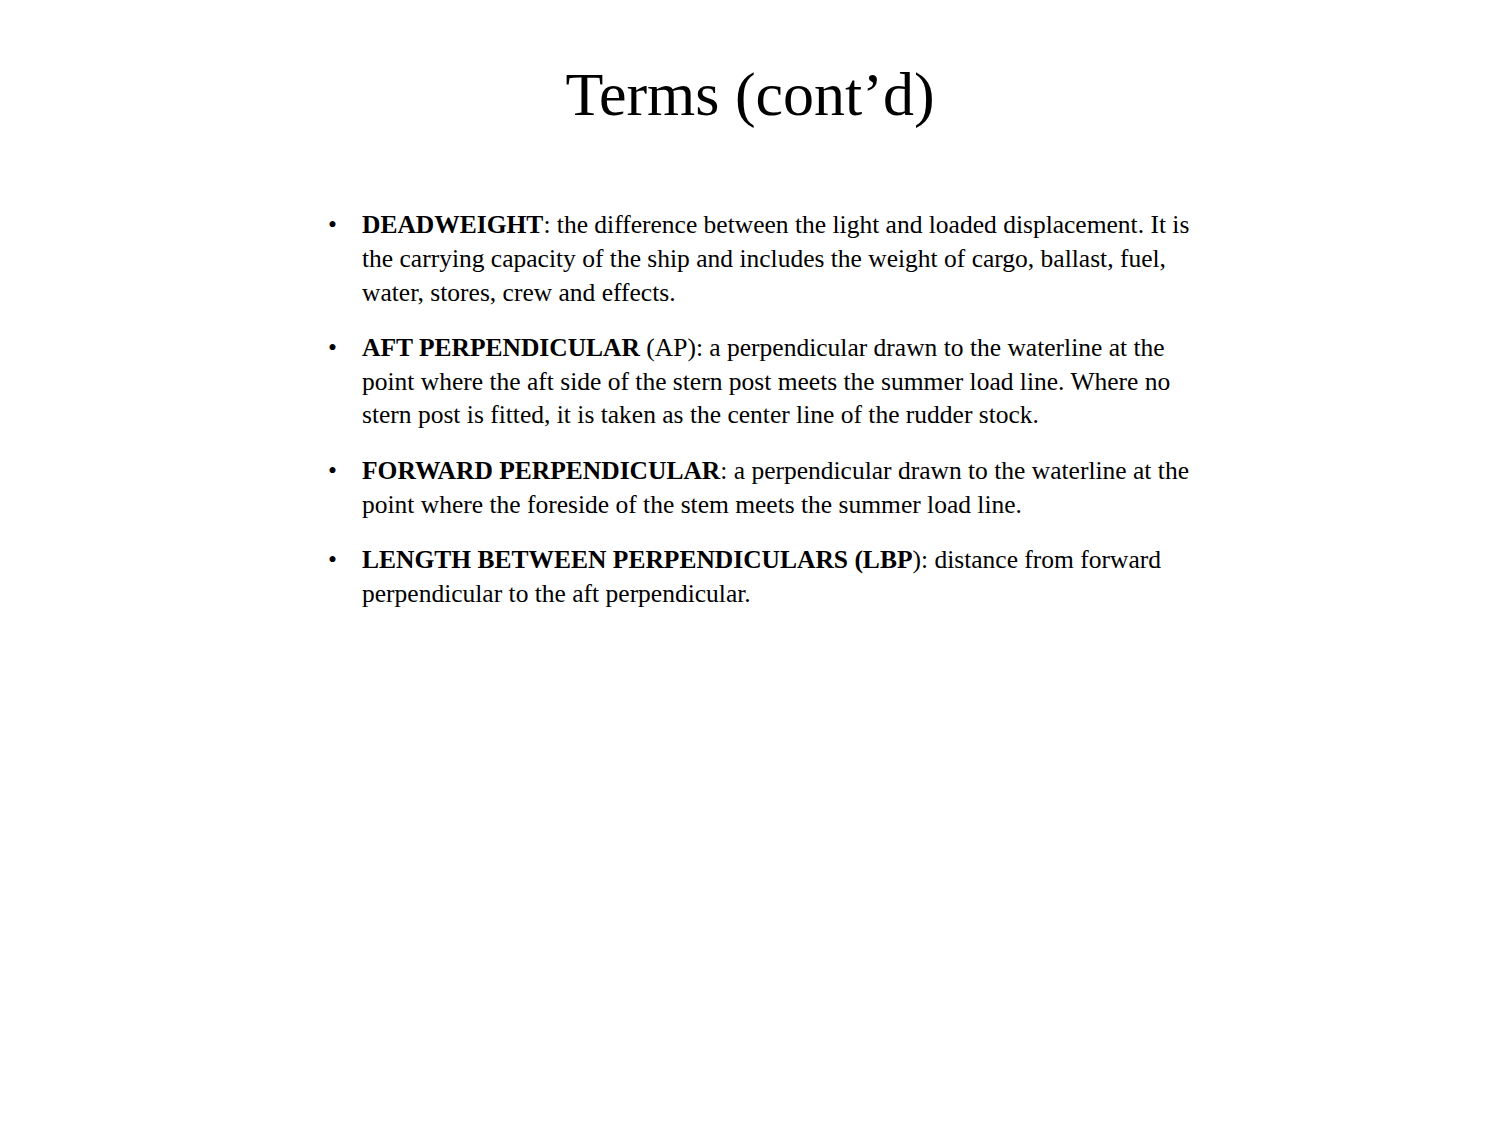Terms (cont’d)
DEADWEIGHT: the difference between the light and loaded displacement. It is the carrying capacity of the ship and includes the weight of cargo, ballast, fuel, water, stores, crew and effects.
AFT PERPENDICULAR (AP): a perpendicular drawn to the waterline at the point where the aft side of the stern post meets the summer load line. Where no stern post is fitted, it is taken as the center line of the rudder stock.
FORWARD PERPENDICULAR: a perpendicular drawn to the waterline at the point where the foreside of the stem meets the summer load line.
LENGTH BETWEEN PERPENDICULARS (LBP): distance from forward perpendicular to the aft perpendicular.